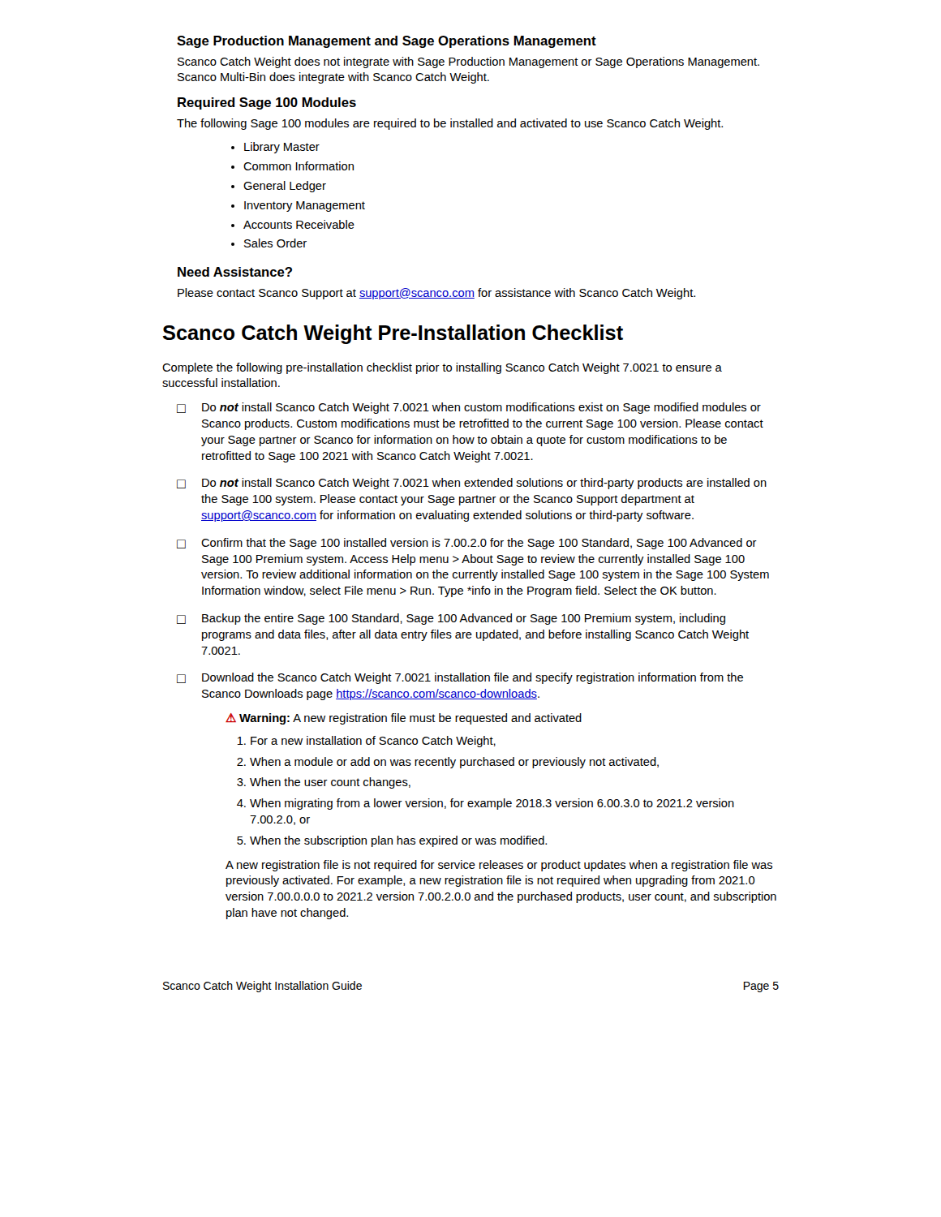Sage Production Management and Sage Operations Management
Scanco Catch Weight does not integrate with Sage Production Management or Sage Operations Management. Scanco Multi-Bin does integrate with Scanco Catch Weight.
Required Sage 100 Modules
The following Sage 100 modules are required to be installed and activated to use Scanco Catch Weight.
Library Master
Common Information
General Ledger
Inventory Management
Accounts Receivable
Sales Order
Need Assistance?
Please contact Scanco Support at support@scanco.com for assistance with Scanco Catch Weight.
Scanco Catch Weight Pre-Installation Checklist
Complete the following pre-installation checklist prior to installing Scanco Catch Weight 7.0021 to ensure a successful installation.
Do not install Scanco Catch Weight 7.0021 when custom modifications exist on Sage modified modules or Scanco products. Custom modifications must be retrofitted to the current Sage 100 version. Please contact your Sage partner or Scanco for information on how to obtain a quote for custom modifications to be retrofitted to Sage 100 2021 with Scanco Catch Weight 7.0021.
Do not install Scanco Catch Weight 7.0021 when extended solutions or third-party products are installed on the Sage 100 system. Please contact your Sage partner or the Scanco Support department at support@scanco.com for information on evaluating extended solutions or third-party software.
Confirm that the Sage 100 installed version is 7.00.2.0 for the Sage 100 Standard, Sage 100 Advanced or Sage 100 Premium system. Access Help menu > About Sage to review the currently installed Sage 100 version. To review additional information on the currently installed Sage 100 system in the Sage 100 System Information window, select File menu > Run. Type *info in the Program field. Select the OK button.
Backup the entire Sage 100 Standard, Sage 100 Advanced or Sage 100 Premium system, including programs and data files, after all data entry files are updated, and before installing Scanco Catch Weight 7.0021.
Download the Scanco Catch Weight 7.0021 installation file and specify registration information from the Scanco Downloads page https://scanco.com/scanco-downloads.
⚠Warning: A new registration file must be requested and activated
For a new installation of Scanco Catch Weight,
When a module or add on was recently purchased or previously not activated,
When the user count changes,
When migrating from a lower version, for example 2018.3 version 6.00.3.0 to 2021.2 version 7.00.2.0, or
When the subscription plan has expired or was modified.
A new registration file is not required for service releases or product updates when a registration file was previously activated. For example, a new registration file is not required when upgrading from 2021.0 version 7.00.0.0.0 to 2021.2 version 7.00.2.0.0 and the purchased products, user count, and subscription plan have not changed.
Scanco Catch Weight Installation Guide Page 5